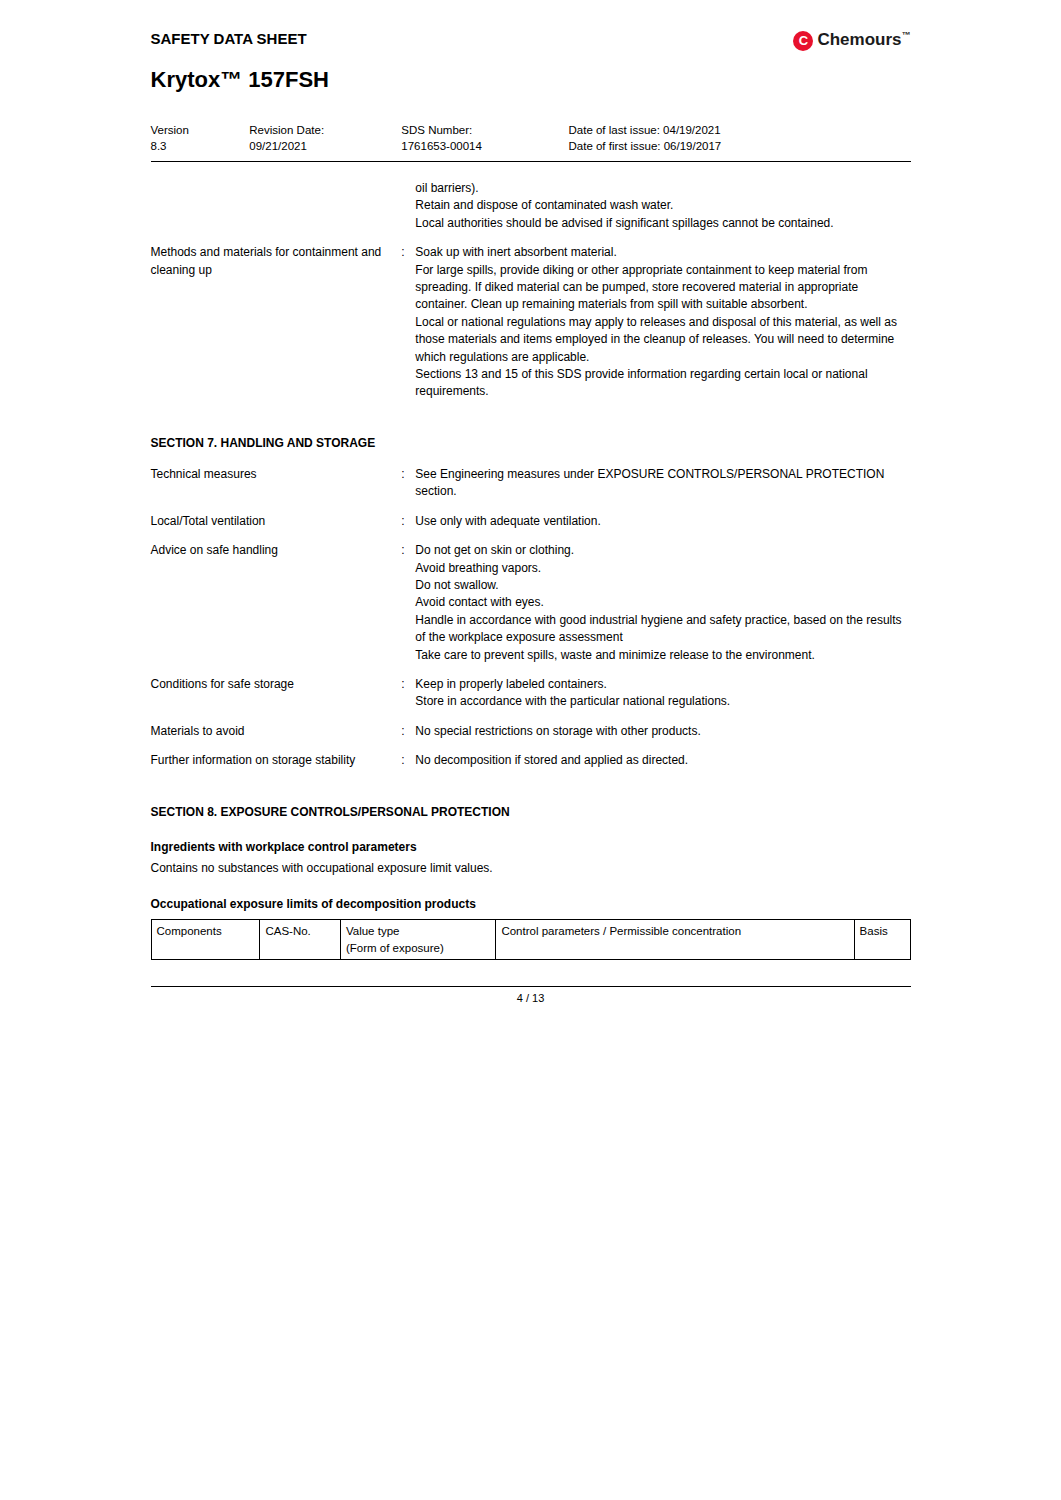CChemours™
SAFETY DATA SHEET
Krytox™ 157FSH
| Version 8.3 | Revision Date: 09/21/2021 | SDS Number: 1761653-00014 | Date of last issue: 04/19/2021 Date of first issue: 06/19/2017 |
| | | oil barriers). Retain and dispose of contaminated wash water. Local authorities should be advised if significant spillages cannot be contained. |
| Methods and materials for containment and cleaning up | : | Soak up with inert absorbent material. For large spills, provide diking or other appropriate containment to keep material from spreading. If diked material can be pumped, store recovered material in appropriate container. Clean up remaining materials from spill with suitable absorbent. Local or national regulations may apply to releases and disposal of this material, as well as those materials and items employed in the cleanup of releases. You will need to determine which regulations are applicable. Sections 13 and 15 of this SDS provide information regarding certain local or national requirements. |
SECTION 7. HANDLING AND STORAGE
| Technical measures | : | See Engineering measures under EXPOSURE CONTROLS/PERSONAL PROTECTION section. |
| Local/Total ventilation | : | Use only with adequate ventilation. |
| Advice on safe handling | : | Do not get on skin or clothing. Avoid breathing vapors. Do not swallow. Avoid contact with eyes. Handle in accordance with good industrial hygiene and safety practice, based on the results of the workplace exposure assessment Take care to prevent spills, waste and minimize release to the environment. |
| Conditions for safe storage | : | Keep in properly labeled containers. Store in accordance with the particular national regulations. |
| Materials to avoid | : | No special restrictions on storage with other products. |
| Further information on storage stability | : | No decomposition if stored and applied as directed. |
SECTION 8. EXPOSURE CONTROLS/PERSONAL PROTECTION
Ingredients with workplace control parameters
Contains no substances with occupational exposure limit values.
Occupational exposure limits of decomposition products
| Components | CAS-No. | Value type (Form of exposure) | Control parameters / Permissible concentration | Basis |
| --- | --- | --- | --- | --- |
4 / 13